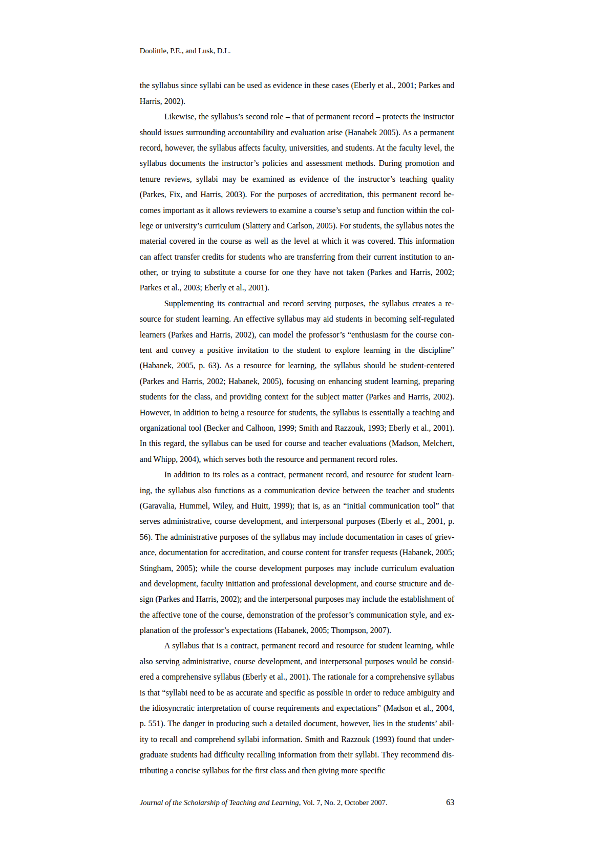Doolittle, P.E., and Lusk, D.L.
the syllabus since syllabi can be used as evidence in these cases (Eberly et al., 2001; Parkes and Harris, 2002).
Likewise, the syllabus’s second role – that of permanent record – protects the instructor should issues surrounding accountability and evaluation arise (Hanabek 2005). As a permanent record, however, the syllabus affects faculty, universities, and students. At the faculty level, the syllabus documents the instructor’s policies and assessment methods. During promotion and tenure reviews, syllabi may be examined as evidence of the instructor’s teaching quality (Parkes, Fix, and Harris, 2003). For the purposes of accreditation, this permanent record becomes important as it allows reviewers to examine a course’s setup and function within the college or university’s curriculum (Slattery and Carlson, 2005). For students, the syllabus notes the material covered in the course as well as the level at which it was covered. This information can affect transfer credits for students who are transferring from their current institution to another, or trying to substitute a course for one they have not taken (Parkes and Harris, 2002; Parkes et al., 2003; Eberly et al., 2001).
Supplementing its contractual and record serving purposes, the syllabus creates a resource for student learning. An effective syllabus may aid students in becoming self-regulated learners (Parkes and Harris, 2002), can model the professor’s “enthusiasm for the course content and convey a positive invitation to the student to explore learning in the discipline” (Habanek, 2005, p. 63). As a resource for learning, the syllabus should be student-centered (Parkes and Harris, 2002; Habanek, 2005), focusing on enhancing student learning, preparing students for the class, and providing context for the subject matter (Parkes and Harris, 2002). However, in addition to being a resource for students, the syllabus is essentially a teaching and organizational tool (Becker and Calhoon, 1999; Smith and Razzouk, 1993; Eberly et al., 2001). In this regard, the syllabus can be used for course and teacher evaluations (Madson, Melchert, and Whipp, 2004), which serves both the resource and permanent record roles.
In addition to its roles as a contract, permanent record, and resource for student learning, the syllabus also functions as a communication device between the teacher and students (Garavalia, Hummel, Wiley, and Huitt, 1999); that is, as an “initial communication tool” that serves administrative, course development, and interpersonal purposes (Eberly et al., 2001, p. 56). The administrative purposes of the syllabus may include documentation in cases of grievance, documentation for accreditation, and course content for transfer requests (Habanek, 2005; Stingham, 2005); while the course development purposes may include curriculum evaluation and development, faculty initiation and professional development, and course structure and design (Parkes and Harris, 2002); and the interpersonal purposes may include the establishment of the affective tone of the course, demonstration of the professor’s communication style, and explanation of the professor’s expectations (Habanek, 2005; Thompson, 2007).
A syllabus that is a contract, permanent record and resource for student learning, while also serving administrative, course development, and interpersonal purposes would be considered a comprehensive syllabus (Eberly et al., 2001). The rationale for a comprehensive syllabus is that “syllabi need to be as accurate and specific as possible in order to reduce ambiguity and the idiosyncratic interpretation of course requirements and expectations” (Madson et al., 2004, p. 551). The danger in producing such a detailed document, however, lies in the students’ ability to recall and comprehend syllabi information. Smith and Razzouk (1993) found that undergraduate students had difficulty recalling information from their syllabi. They recommend distributing a concise syllabus for the first class and then giving more specific
Journal of the Scholarship of Teaching and Learning, Vol. 7, No. 2, October 2007. 63